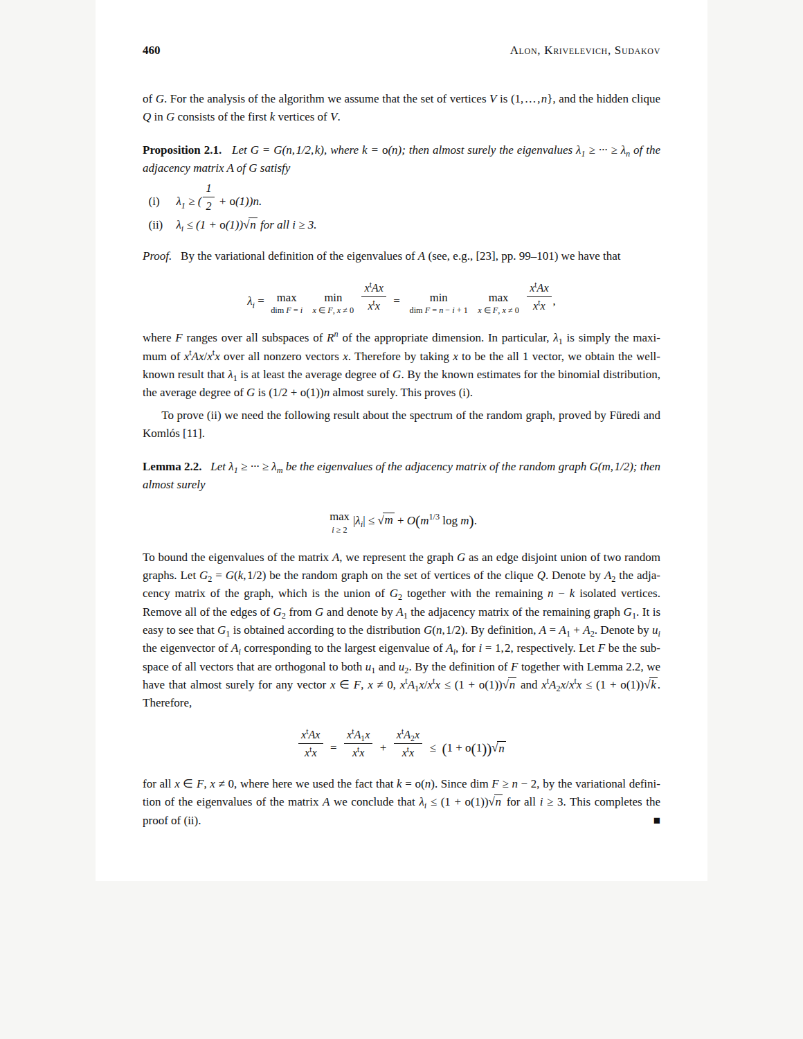460 Alon, Krivelevich, Sudakov
of G. For the analysis of the algorithm we assume that the set of vertices V is (1, … , n}, and the hidden clique Q in G consists of the first k vertices of V.
Proposition 2.1. Let G = G(n, 1/2, k), where k = o(n); then almost surely the eigenvalues λ1 ≥ ··· ≥ λn of the adjacency matrix A of G satisfy
(i) λ1 ≥ (12 + o(1))n.
(ii) λi ≤ (1 + o(1))√n for all i ≥ 3.
Proof. By the variational definition of the eigenvalues of A (see, e.g., [23], pp. 99–101) we have that
λi = max dim F = i min x ∈ F, x ≠ 0 xtAx xtx = min dim F = n − i + 1 max x ∈ F, x ≠ 0 xtAx xtx,
where F ranges over all subspaces of Rn of the appropriate dimension. In particular, λ1 is simply the maximum of xtAx/xtx over all nonzero vectors x. Therefore by taking x to be the all 1 vector, we obtain the well-known result that λ1 is at least the average degree of G. By the known estimates for the binomial distribution, the average degree of G is (1/2 + o(1))n almost surely. This proves (i).
To prove (ii) we need the following result about the spectrum of the random graph, proved by Füredi and Komlós [11].
Lemma 2.2. Let λ1 ≥ ··· ≥ λm be the eigenvalues of the adjacency matrix of the random graph G(m, 1/2); then almost surely
max i ≥ 2|λi| ≤ √m + O(m1/3 log m).
To bound the eigenvalues of the matrix A, we represent the graph G as an edge disjoint union of two random graphs. Let G2 = G(k, 1/2) be the random graph on the set of vertices of the clique Q. Denote by A2 the adjacency matrix of the graph, which is the union of G2 together with the remaining n − k isolated vertices. Remove all of the edges of G2 from G and denote by A1 the adjacency matrix of the remaining graph G1. It is easy to see that G1 is obtained according to the distribution G(n, 1/2). By definition, A = A1 + A2. Denote by ui the eigenvector of Ai corresponding to the largest eigenvalue of Ai, for i = 1, 2, respectively. Let F be the subspace of all vectors that are orthogonal to both u1 and u2. By the definition of F together with Lemma 2.2, we have that almost surely for any vector x ∈ F, x ≠ 0, xtA1x/xtx ≤ (1 + o(1))√n and xtA2x/xtx ≤ (1 + o(1))√k. Therefore,
xtAx xtx = xtA1x xtx + xtA2x xtx ≤ (1 + o(1))√n
for all x ∈ F, x ≠ 0, where here we used the fact that k = o(n). Since dim F ≥ n − 2, by the variational definition of the eigenvalues of the matrix A we conclude that λi ≤ (1 + o(1))√n for all i ≥ 3. This completes the proof of (ii).■